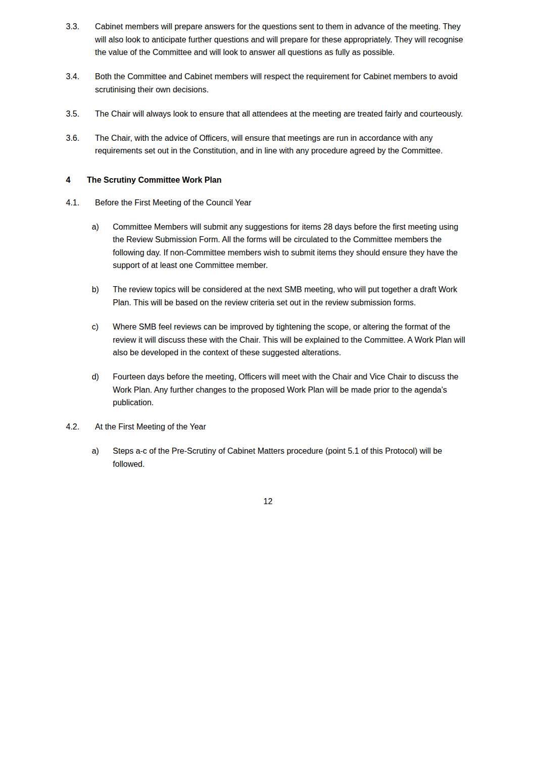3.3. Cabinet members will prepare answers for the questions sent to them in advance of the meeting. They will also look to anticipate further questions and will prepare for these appropriately. They will recognise the value of the Committee and will look to answer all questions as fully as possible.
3.4. Both the Committee and Cabinet members will respect the requirement for Cabinet members to avoid scrutinising their own decisions.
3.5. The Chair will always look to ensure that all attendees at the meeting are treated fairly and courteously.
3.6. The Chair, with the advice of Officers, will ensure that meetings are run in accordance with any requirements set out in the Constitution, and in line with any procedure agreed by the Committee.
4 The Scrutiny Committee Work Plan
4.1. Before the First Meeting of the Council Year
a) Committee Members will submit any suggestions for items 28 days before the first meeting using the Review Submission Form. All the forms will be circulated to the Committee members the following day. If non-Committee members wish to submit items they should ensure they have the support of at least one Committee member.
b) The review topics will be considered at the next SMB meeting, who will put together a draft Work Plan. This will be based on the review criteria set out in the review submission forms.
c) Where SMB feel reviews can be improved by tightening the scope, or altering the format of the review it will discuss these with the Chair. This will be explained to the Committee. A Work Plan will also be developed in the context of these suggested alterations.
d) Fourteen days before the meeting, Officers will meet with the Chair and Vice Chair to discuss the Work Plan. Any further changes to the proposed Work Plan will be made prior to the agenda's publication.
4.2. At the First Meeting of the Year
a) Steps a-c of the Pre-Scrutiny of Cabinet Matters procedure (point 5.1 of this Protocol) will be followed.
12